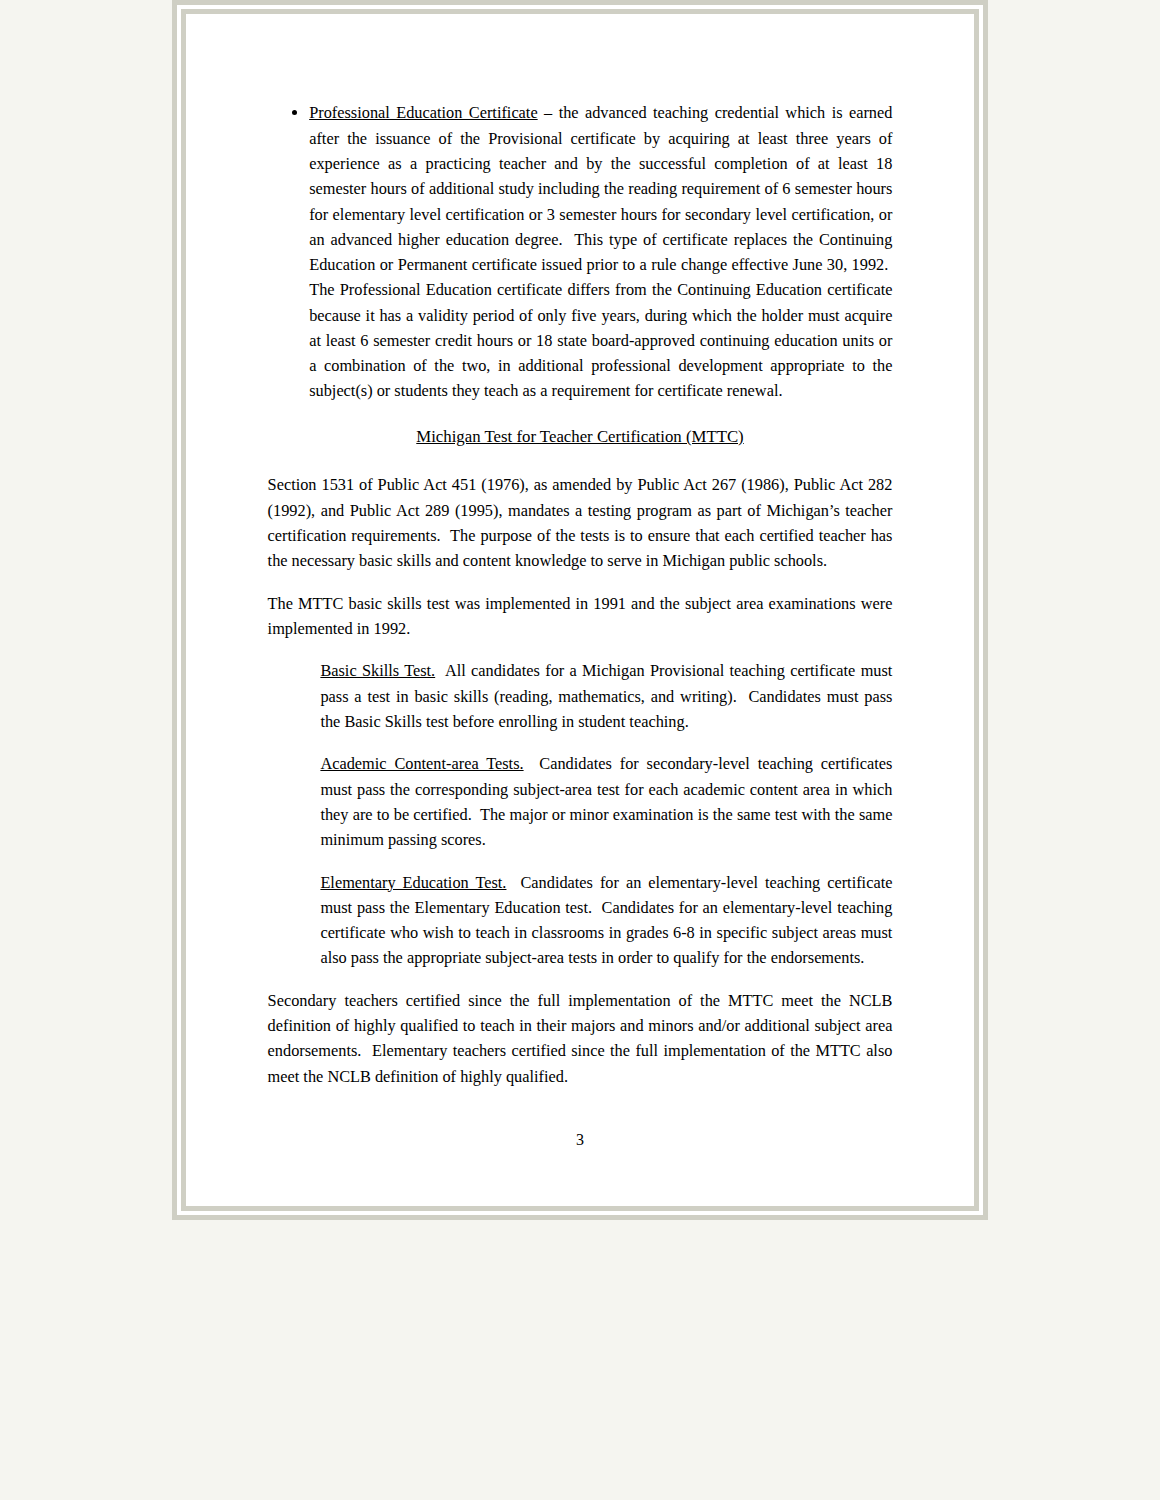Professional Education Certificate – the advanced teaching credential which is earned after the issuance of the Provisional certificate by acquiring at least three years of experience as a practicing teacher and by the successful completion of at least 18 semester hours of additional study including the reading requirement of 6 semester hours for elementary level certification or 3 semester hours for secondary level certification, or an advanced higher education degree. This type of certificate replaces the Continuing Education or Permanent certificate issued prior to a rule change effective June 30, 1992. The Professional Education certificate differs from the Continuing Education certificate because it has a validity period of only five years, during which the holder must acquire at least 6 semester credit hours or 18 state board-approved continuing education units or a combination of the two, in additional professional development appropriate to the subject(s) or students they teach as a requirement for certificate renewal.
Michigan Test for Teacher Certification (MTTC)
Section 1531 of Public Act 451 (1976), as amended by Public Act 267 (1986), Public Act 282 (1992), and Public Act 289 (1995), mandates a testing program as part of Michigan’s teacher certification requirements. The purpose of the tests is to ensure that each certified teacher has the necessary basic skills and content knowledge to serve in Michigan public schools.
The MTTC basic skills test was implemented in 1991 and the subject area examinations were implemented in 1992.
Basic Skills Test. All candidates for a Michigan Provisional teaching certificate must pass a test in basic skills (reading, mathematics, and writing). Candidates must pass the Basic Skills test before enrolling in student teaching.
Academic Content-area Tests. Candidates for secondary-level teaching certificates must pass the corresponding subject-area test for each academic content area in which they are to be certified. The major or minor examination is the same test with the same minimum passing scores.
Elementary Education Test. Candidates for an elementary-level teaching certificate must pass the Elementary Education test. Candidates for an elementary-level teaching certificate who wish to teach in classrooms in grades 6-8 in specific subject areas must also pass the appropriate subject-area tests in order to qualify for the endorsements.
Secondary teachers certified since the full implementation of the MTTC meet the NCLB definition of highly qualified to teach in their majors and minors and/or additional subject area endorsements. Elementary teachers certified since the full implementation of the MTTC also meet the NCLB definition of highly qualified.
3